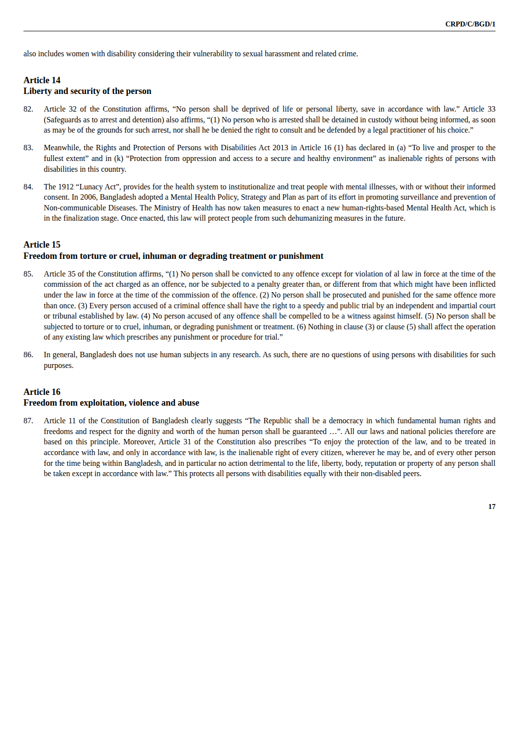CRPD/C/BGD/1
also includes women with disability considering their vulnerability to sexual harassment and related crime.
Article 14 Liberty and security of the person
82.
Article 32 of the Constitution affirms, “No person shall be deprived of life or personal liberty, save in accordance with law.” Article 33 (Safeguards as to arrest and detention) also affirms, “(1) No person who is arrested shall be detained in custody without being informed, as soon as may be of the grounds for such arrest, nor shall he be denied the right to consult and be defended by a legal practitioner of his choice.”
83.
Meanwhile, the Rights and Protection of Persons with Disabilities Act 2013 in Article 16 (1) has declared in (a) “To live and prosper to the fullest extent” and in (k) “Protection from oppression and access to a secure and healthy environment” as inalienable rights of persons with disabilities in this country.
84.
The 1912 “Lunacy Act”, provides for the health system to institutionalize and treat people with mental illnesses, with or without their informed consent. In 2006, Bangladesh adopted a Mental Health Policy, Strategy and Plan as part of its effort in promoting surveillance and prevention of Non-communicable Diseases. The Ministry of Health has now taken measures to enact a new human-rights-based Mental Health Act, which is in the finalization stage. Once enacted, this law will protect people from such dehumanizing measures in the future.
Article 15 Freedom from torture or cruel, inhuman or degrading treatment or punishment
85.
Article 35 of the Constitution affirms, “(1) No person shall be convicted to any offence except for violation of al law in force at the time of the commission of the act charged as an offence, nor be subjected to a penalty greater than, or different from that which might have been inflicted under the law in force at the time of the commission of the offence. (2) No person shall be prosecuted and punished for the same offence more than once. (3) Every person accused of a criminal offence shall have the right to a speedy and public trial by an independent and impartial court or tribunal established by law. (4) No person accused of any offence shall be compelled to be a witness against himself. (5) No person shall be subjected to torture or to cruel, inhuman, or degrading punishment or treatment. (6) Nothing in clause (3) or clause (5) shall affect the operation of any existing law which prescribes any punishment or procedure for trial.”
86.
In general, Bangladesh does not use human subjects in any research. As such, there are no questions of using persons with disabilities for such purposes.
Article 16 Freedom from exploitation, violence and abuse
87.
Article 11 of the Constitution of Bangladesh clearly suggests “The Republic shall be a democracy in which fundamental human rights and freedoms and respect for the dignity and worth of the human person shall be guaranteed …”. All our laws and national policies therefore are based on this principle. Moreover, Article 31 of the Constitution also prescribes “To enjoy the protection of the law, and to be treated in accordance with law, and only in accordance with law, is the inalienable right of every citizen, wherever he may be, and of every other person for the time being within Bangladesh, and in particular no action detrimental to the life, liberty, body, reputation or property of any person shall be taken except in accordance with law.” This protects all persons with disabilities equally with their non-disabled peers.
17